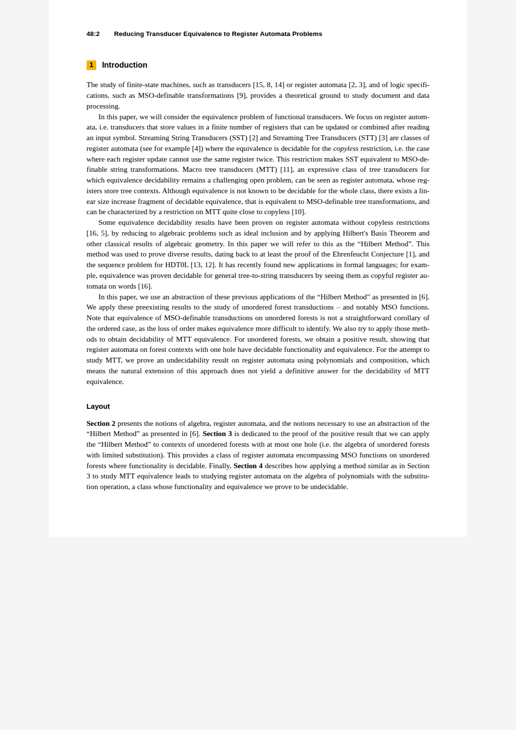48:2 Reducing Transducer Equivalence to Register Automata Problems
1 Introduction
The study of finite-state machines, such as transducers [15, 8, 14] or register automata [2, 3], and of logic specifications, such as MSO-definable transformations [9], provides a theoretical ground to study document and data processing.
In this paper, we will consider the equivalence problem of functional transducers. We focus on register automata, i.e. transducers that store values in a finite number of registers that can be updated or combined after reading an input symbol. Streaming String Transducers (SST) [2] and Streaming Tree Transducers (STT) [3] are classes of register automata (see for example [4]) where the equivalence is decidable for the copyless restriction, i.e. the case where each register update cannot use the same register twice. This restriction makes SST equivalent to MSO-definable string transformations. Macro tree transducers (MTT) [11], an expressive class of tree transducers for which equivalence decidability remains a challenging open problem, can be seen as register automata, whose registers store tree contexts. Although equivalence is not known to be decidable for the whole class, there exists a linear size increase fragment of decidable equivalence, that is equivalent to MSO-definable tree transformations, and can be characterized by a restriction on MTT quite close to copyless [10].
Some equivalence decidability results have been proven on register automata without copyless restrictions [16, 5], by reducing to algebraic problems such as ideal inclusion and by applying Hilbert's Basis Theorem and other classical results of algebraic geometry. In this paper we will refer to this as the “Hilbert Method”. This method was used to prove diverse results, dating back to at least the proof of the Ehrenfeucht Conjecture [1], and the sequence problem for HDT0L [13, 12]. It has recently found new applications in formal languages; for example, equivalence was proven decidable for general tree-to-string transducers by seeing them as copyful register automata on words [16].
In this paper, we use an abstraction of these previous applications of the “Hilbert Method” as presented in [6]. We apply these preexisting results to the study of unordered forest transductions – and notably MSO functions. Note that equivalence of MSO-definable transductions on unordered forests is not a straightforward corollary of the ordered case, as the loss of order makes equivalence more difficult to identify. We also try to apply those methods to obtain decidability of MTT equivalence. For unordered forests, we obtain a positive result, showing that register automata on forest contexts with one hole have decidable functionality and equivalence. For the attempt to study MTT, we prove an undecidability result on register automata using polynomials and composition, which means the natural extension of this approach does not yield a definitive answer for the decidability of MTT equivalence.
Layout
Section 2 presents the notions of algebra, register automata, and the notions necessary to use an abstraction of the “Hilbert Method” as presented in [6]. Section 3 is dedicated to the proof of the positive result that we can apply the “Hilbert Method” to contexts of unordered forests with at most one hole (i.e. the algebra of unordered forests with limited substitution). This provides a class of register automata encompassing MSO functions on unordered forests where functionality is decidable. Finally, Section 4 describes how applying a method similar as in Section 3 to study MTT equivalence leads to studying register automata on the algebra of polynomials with the substitution operation, a class whose functionality and equivalence we prove to be undecidable.